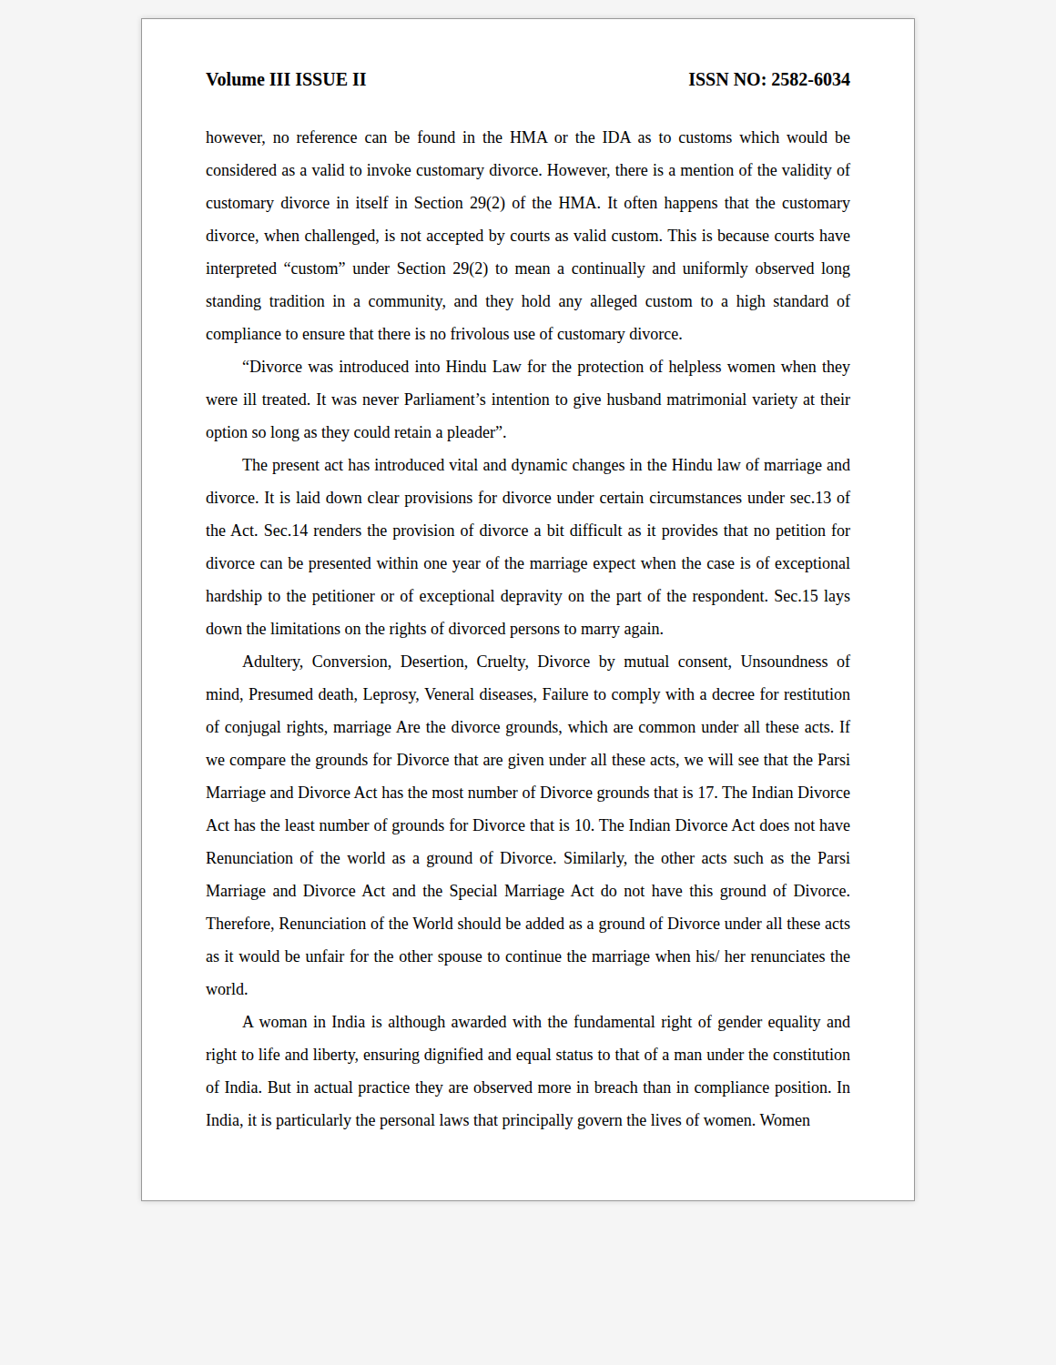Volume III ISSUE II ISSN NO: 2582-6034
however, no reference can be found in the HMA or the IDA as to customs which would be considered as a valid to invoke customary divorce. However, there is a mention of the validity of customary divorce in itself in Section 29(2) of the HMA. It often happens that the customary divorce, when challenged, is not accepted by courts as valid custom. This is because courts have interpreted “custom” under Section 29(2) to mean a continually and uniformly observed long standing tradition in a community, and they hold any alleged custom to a high standard of compliance to ensure that there is no frivolous use of customary divorce.
“Divorce was introduced into Hindu Law for the protection of helpless women when they were ill treated. It was never Parliament’s intention to give husband matrimonial variety at their option so long as they could retain a pleader”.
The present act has introduced vital and dynamic changes in the Hindu law of marriage and divorce. It is laid down clear provisions for divorce under certain circumstances under sec.13 of the Act. Sec.14 renders the provision of divorce a bit difficult as it provides that no petition for divorce can be presented within one year of the marriage expect when the case is of exceptional hardship to the petitioner or of exceptional depravity on the part of the respondent. Sec.15 lays down the limitations on the rights of divorced persons to marry again.
Adultery, Conversion, Desertion, Cruelty, Divorce by mutual consent, Unsoundness of mind, Presumed death, Leprosy, Veneral diseases, Failure to comply with a decree for restitution of conjugal rights, marriage Are the divorce grounds, which are common under all these acts. If we compare the grounds for Divorce that are given under all these acts, we will see that the Parsi Marriage and Divorce Act has the most number of Divorce grounds that is 17. The Indian Divorce Act has the least number of grounds for Divorce that is 10. The Indian Divorce Act does not have Renunciation of the world as a ground of Divorce. Similarly, the other acts such as the Parsi Marriage and Divorce Act and the Special Marriage Act do not have this ground of Divorce. Therefore, Renunciation of the World should be added as a ground of Divorce under all these acts as it would be unfair for the other spouse to continue the marriage when his/ her renunciates the world.
A woman in India is although awarded with the fundamental right of gender equality and right to life and liberty, ensuring dignified and equal status to that of a man under the constitution of India. But in actual practice they are observed more in breach than in compliance position. In India, it is particularly the personal laws that principally govern the lives of women. Women